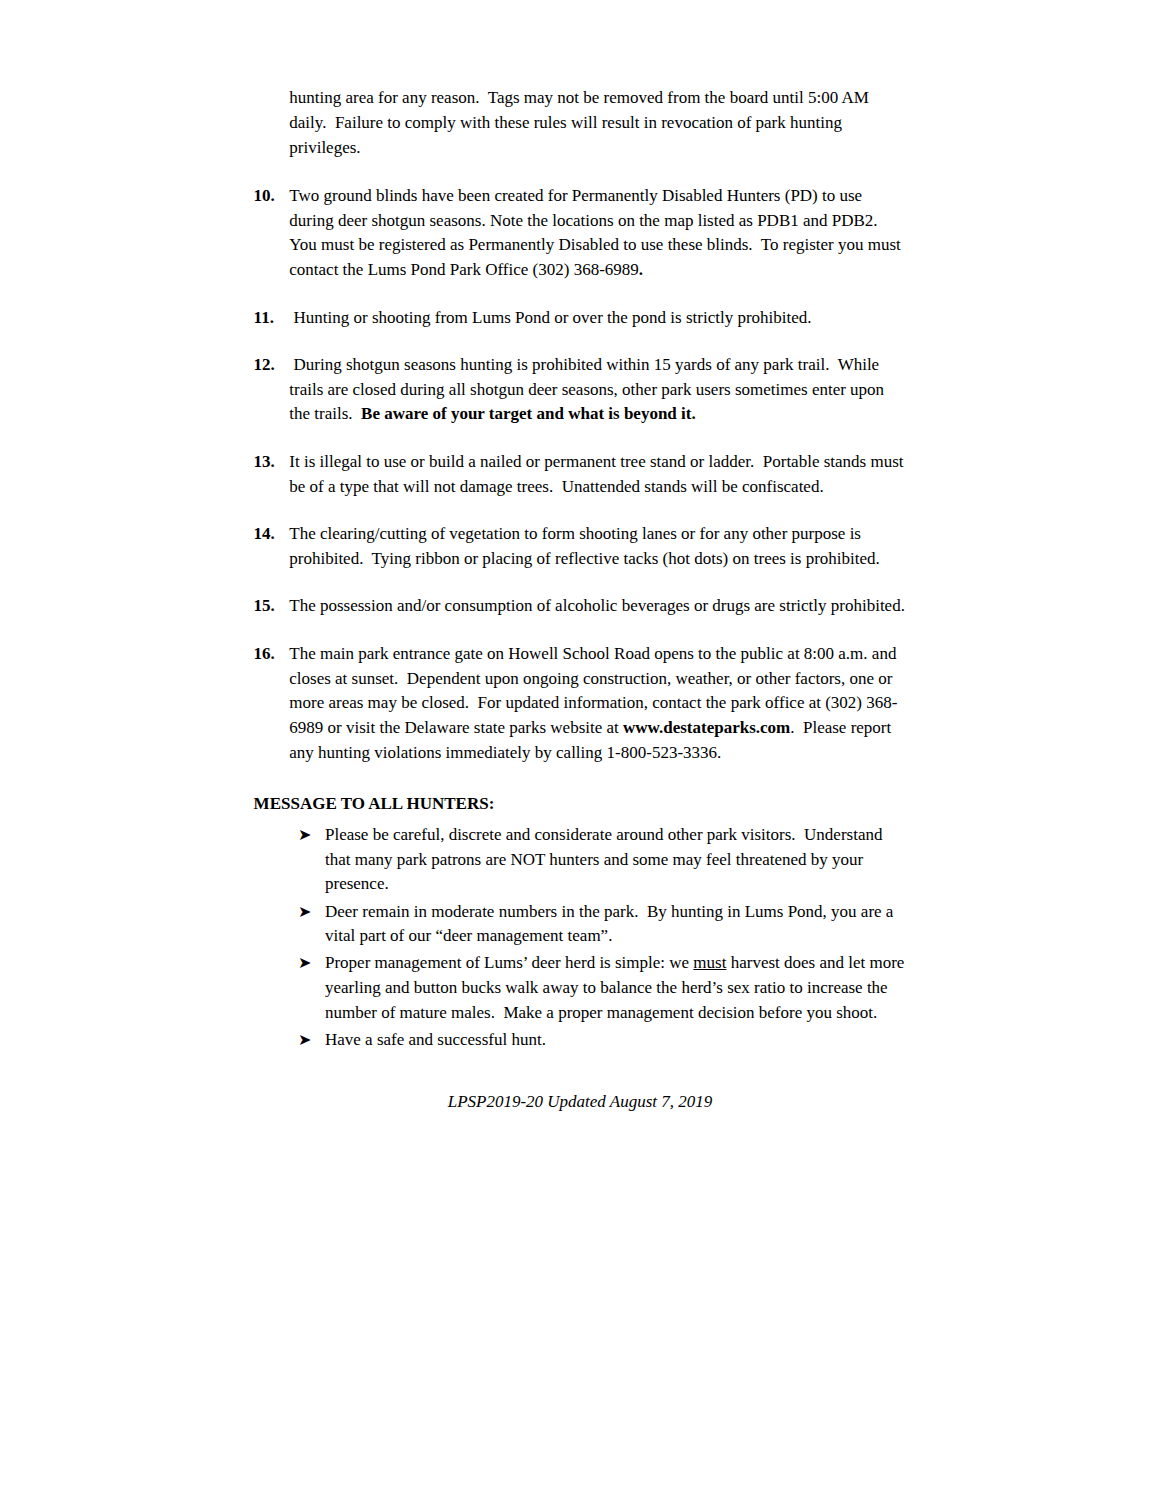hunting area for any reason. Tags may not be removed from the board until 5:00 AM daily. Failure to comply with these rules will result in revocation of park hunting privileges.
10. Two ground blinds have been created for Permanently Disabled Hunters (PD) to use during deer shotgun seasons. Note the locations on the map listed as PDB1 and PDB2. You must be registered as Permanently Disabled to use these blinds. To register you must contact the Lums Pond Park Office (302) 368-6989.
11. Hunting or shooting from Lums Pond or over the pond is strictly prohibited.
12. During shotgun seasons hunting is prohibited within 15 yards of any park trail. While trails are closed during all shotgun deer seasons, other park users sometimes enter upon the trails. Be aware of your target and what is beyond it.
13. It is illegal to use or build a nailed or permanent tree stand or ladder. Portable stands must be of a type that will not damage trees. Unattended stands will be confiscated.
14. The clearing/cutting of vegetation to form shooting lanes or for any other purpose is prohibited. Tying ribbon or placing of reflective tacks (hot dots) on trees is prohibited.
15. The possession and/or consumption of alcoholic beverages or drugs are strictly prohibited.
16. The main park entrance gate on Howell School Road opens to the public at 8:00 a.m. and closes at sunset. Dependent upon ongoing construction, weather, or other factors, one or more areas may be closed. For updated information, contact the park office at (302) 368-6989 or visit the Delaware state parks website at www.destateparks.com. Please report any hunting violations immediately by calling 1-800-523-3336.
MESSAGE TO ALL HUNTERS:
Please be careful, discrete and considerate around other park visitors. Understand that many park patrons are NOT hunters and some may feel threatened by your presence.
Deer remain in moderate numbers in the park. By hunting in Lums Pond, you are a vital part of our “deer management team”.
Proper management of Lums’ deer herd is simple: we must harvest does and let more yearling and button bucks walk away to balance the herd’s sex ratio to increase the number of mature males. Make a proper management decision before you shoot.
Have a safe and successful hunt.
LPSP2019-20 Updated August 7, 2019